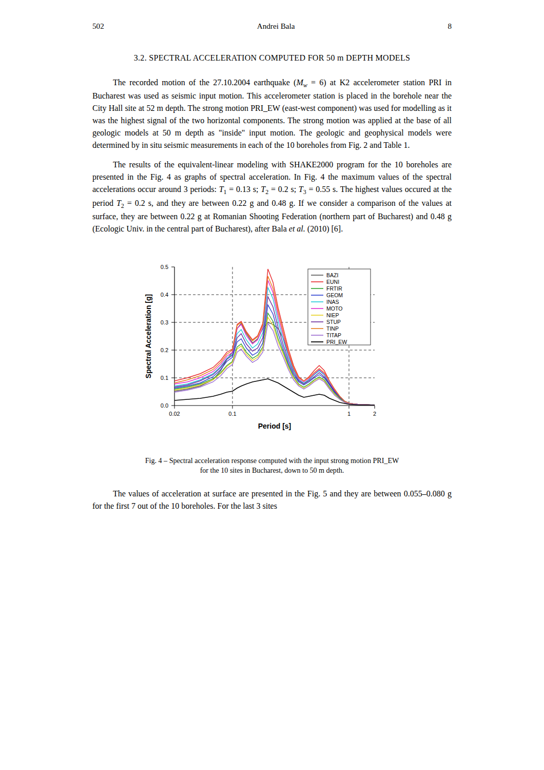502 Andrei Bala 8
3.2. SPECTRAL ACCELERATION COMPUTED FOR 50 m DEPTH MODELS
The recorded motion of the 27.10.2004 earthquake (Mw = 6) at K2 accelerometer station PRI in Bucharest was used as seismic input motion. This accelerometer station is placed in the borehole near the City Hall site at 52 m depth. The strong motion PRI_EW (east-west component) was used for modelling as it was the highest signal of the two horizontal components. The strong motion was applied at the base of all geologic models at 50 m depth as "inside" input motion. The geologic and geophysical models were determined by in situ seismic measurements in each of the 10 boreholes from Fig. 2 and Table 1.
The results of the equivalent-linear modeling with SHAKE2000 program for the 10 boreholes are presented in the Fig. 4 as graphs of spectral acceleration. In Fig. 4 the maximum values of the spectral accelerations occur around 3 periods: T 1 = 0.13 s; T 2 = 0.2 s; T 3 = 0.55 s. The highest values occured at the period T 2 = 0.2 s, and they are between 0.22 g and 0.48 g. If we consider a comparison of the values at surface, they are between 0.22 g at Romanian Shooting Federation (northern part of Bucharest) and 0.48 g (Ecologic Univ. in the central part of Bucharest), after Bala et al. (2010) [6].
0.5 0.4 0.3 0.2 0.1 0.0 0.02 0.1 1 2 Period [s] Spectral Acceleration [g] BAZI EUNI FRTIR GEOM INAS MOTO NIEP STUP TINP TITAP PRI_EW
Fig. 4 – Spectral acceleration response computed with the input strong motion PRI_EW
for the 10 sites in Bucharest, down to 50 m depth.
The values of acceleration at surface are presented in the Fig. 5 and they are between 0.055–0.080 g for the first 7 out of the 10 boreholes. For the last 3 sites